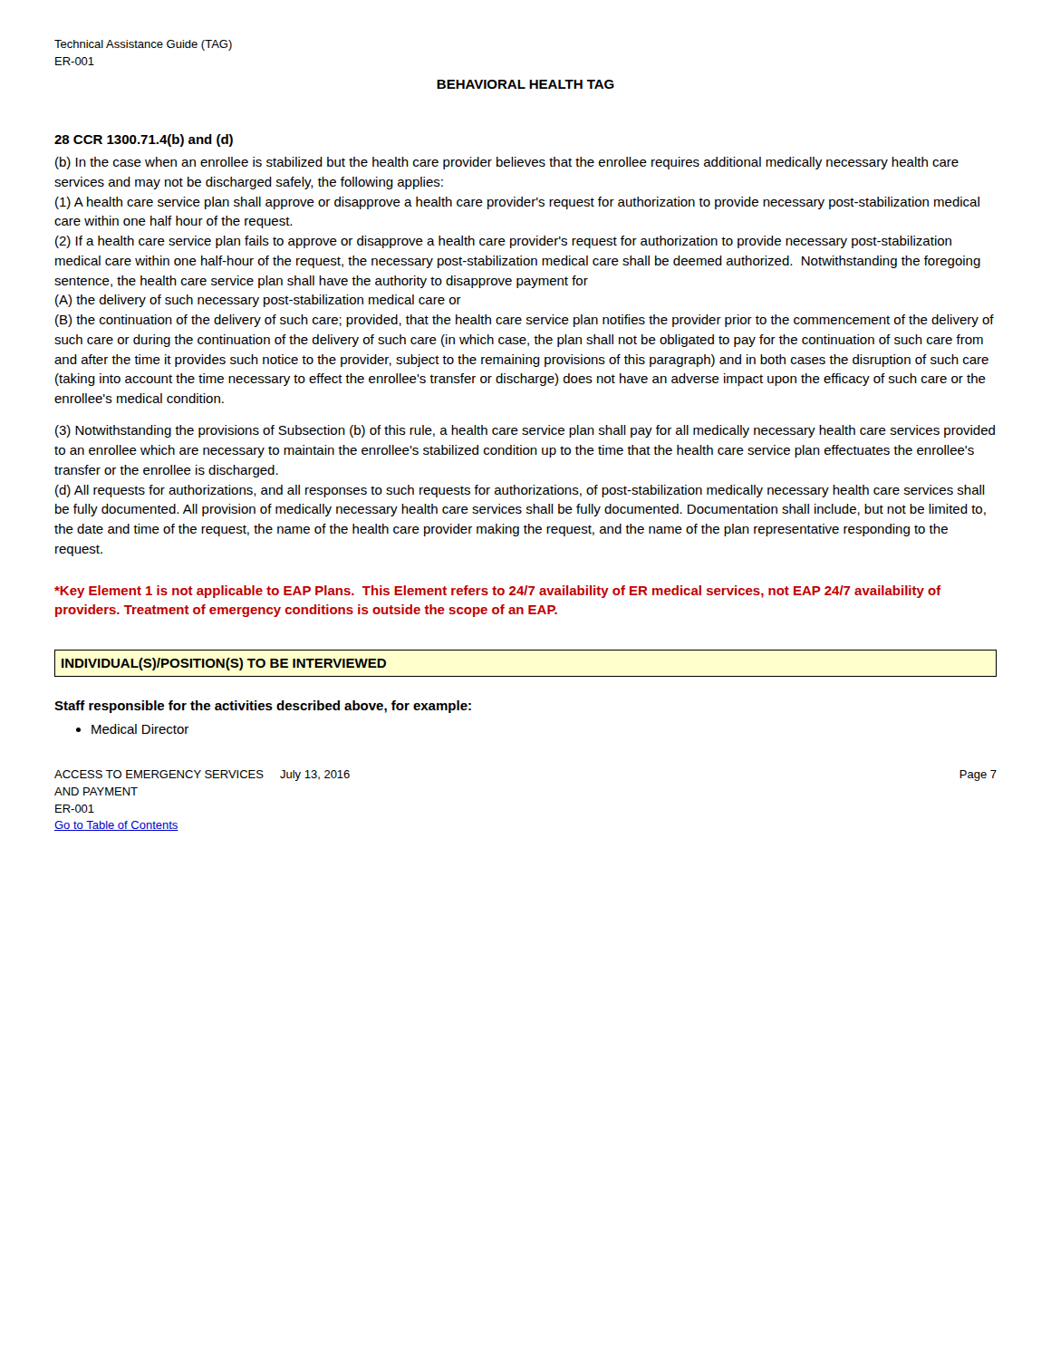Technical Assistance Guide (TAG)
ER-001
BEHAVIORAL HEALTH TAG
28 CCR 1300.71.4(b) and (d)
(b) In the case when an enrollee is stabilized but the health care provider believes that the enrollee requires additional medically necessary health care services and may not be discharged safely, the following applies:
(1) A health care service plan shall approve or disapprove a health care provider's request for authorization to provide necessary post-stabilization medical care within one half hour of the request.
(2) If a health care service plan fails to approve or disapprove a health care provider's request for authorization to provide necessary post-stabilization medical care within one half-hour of the request, the necessary post-stabilization medical care shall be deemed authorized. Notwithstanding the foregoing sentence, the health care service plan shall have the authority to disapprove payment for
(A) the delivery of such necessary post-stabilization medical care or
(B) the continuation of the delivery of such care; provided, that the health care service plan notifies the provider prior to the commencement of the delivery of such care or during the continuation of the delivery of such care (in which case, the plan shall not be obligated to pay for the continuation of such care from and after the time it provides such notice to the provider, subject to the remaining provisions of this paragraph) and in both cases the disruption of such care (taking into account the time necessary to effect the enrollee's transfer or discharge) does not have an adverse impact upon the efficacy of such care or the enrollee's medical condition.
(3) Notwithstanding the provisions of Subsection (b) of this rule, a health care service plan shall pay for all medically necessary health care services provided to an enrollee which are necessary to maintain the enrollee's stabilized condition up to the time that the health care service plan effectuates the enrollee's transfer or the enrollee is discharged.
(d) All requests for authorizations, and all responses to such requests for authorizations, of post-stabilization medically necessary health care services shall be fully documented. All provision of medically necessary health care services shall be fully documented. Documentation shall include, but not be limited to, the date and time of the request, the name of the health care provider making the request, and the name of the plan representative responding to the request.
*Key Element 1 is not applicable to EAP Plans. This Element refers to 24/7 availability of ER medical services, not EAP 24/7 availability of providers. Treatment of emergency conditions is outside the scope of an EAP.
INDIVIDUAL(S)/POSITION(S) TO BE INTERVIEWED
Staff responsible for the activities described above, for example:
Medical Director
ACCESS TO EMERGENCY SERVICES July 13, 2016 AND PAYMENT ER-001
Page 7
Go to Table of Contents